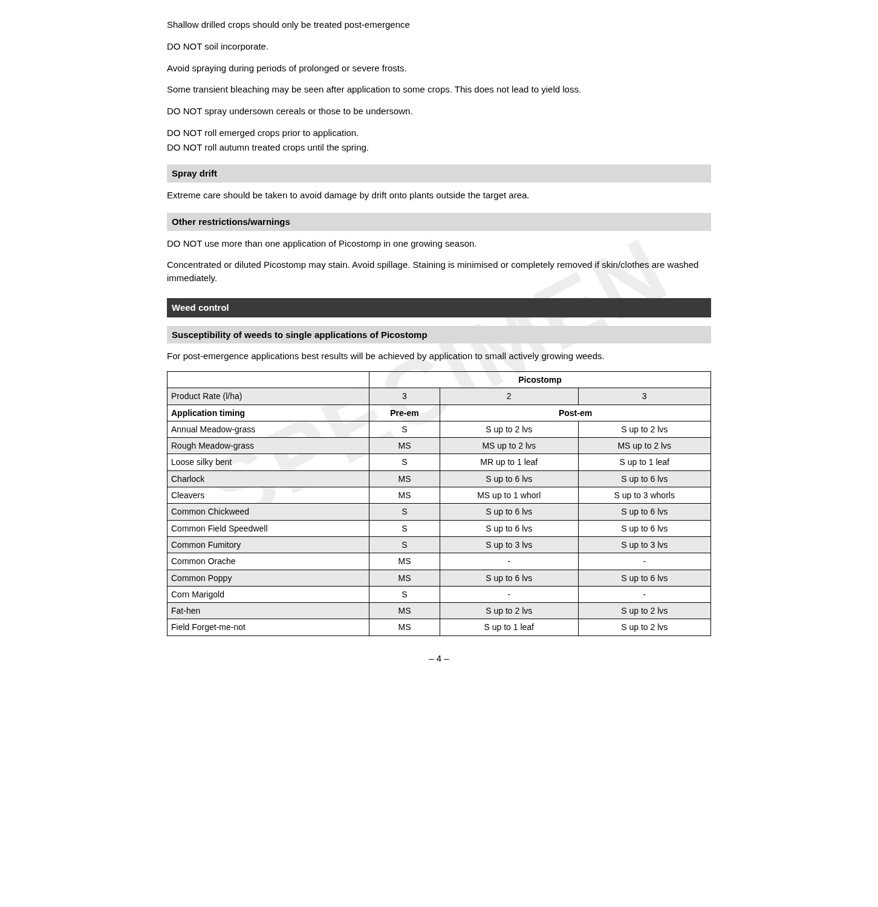SPECIMEN
Shallow drilled crops should only be treated post-emergence
DO NOT soil incorporate.
Avoid spraying during periods of prolonged or severe frosts.
Some transient bleaching may be seen after application to some crops. This does not lead to yield loss.
DO NOT spray undersown cereals or those to be undersown.
DO NOT roll emerged crops prior to application.
DO NOT roll autumn treated crops until the spring.
Spray drift
Extreme care should be taken to avoid damage by drift onto plants outside the target area.
Other restrictions/warnings
DO NOT use more than one application of Picostomp in one growing season.
Concentrated or diluted Picostomp may stain. Avoid spillage. Staining is minimised or completely removed if skin/clothes are washed immediately.
Weed control
Susceptibility of weeds to single applications of Picostomp
For post-emergence applications best results will be achieved by application to small actively growing weeds.
| | Picostomp |
| --- | --- |
| Product Rate (l/ha) | 3 | 2 | 3 |
| Application timing | Pre-em | Post-em |
| Annual Meadow-grass | S | S up to 2 lvs | S up to 2 lvs |
| Rough Meadow-grass | MS | MS up to 2 lvs | MS up to 2 lvs |
| Loose silky bent | S | MR up to 1 leaf | S up to 1 leaf |
| Charlock | MS | S up to 6 lvs | S up to 6 lvs |
| Cleavers | MS | MS up to 1 whorl | S up to 3 whorls |
| Common Chickweed | S | S up to 6 lvs | S up to 6 lvs |
| Common Field Speedwell | S | S up to 6 lvs | S up to 6 lvs |
| Common Fumitory | S | S up to 3 lvs | S up to 3 lvs |
| Common Orache | MS | - | - |
| Common Poppy | MS | S up to 6 lvs | S up to 6 lvs |
| Corn Marigold | S | - | - |
| Fat-hen | MS | S up to 2 lvs | S up to 2 lvs |
| Field Forget-me-not | MS | S up to 1 leaf | S up to 2 lvs |
– 4 –